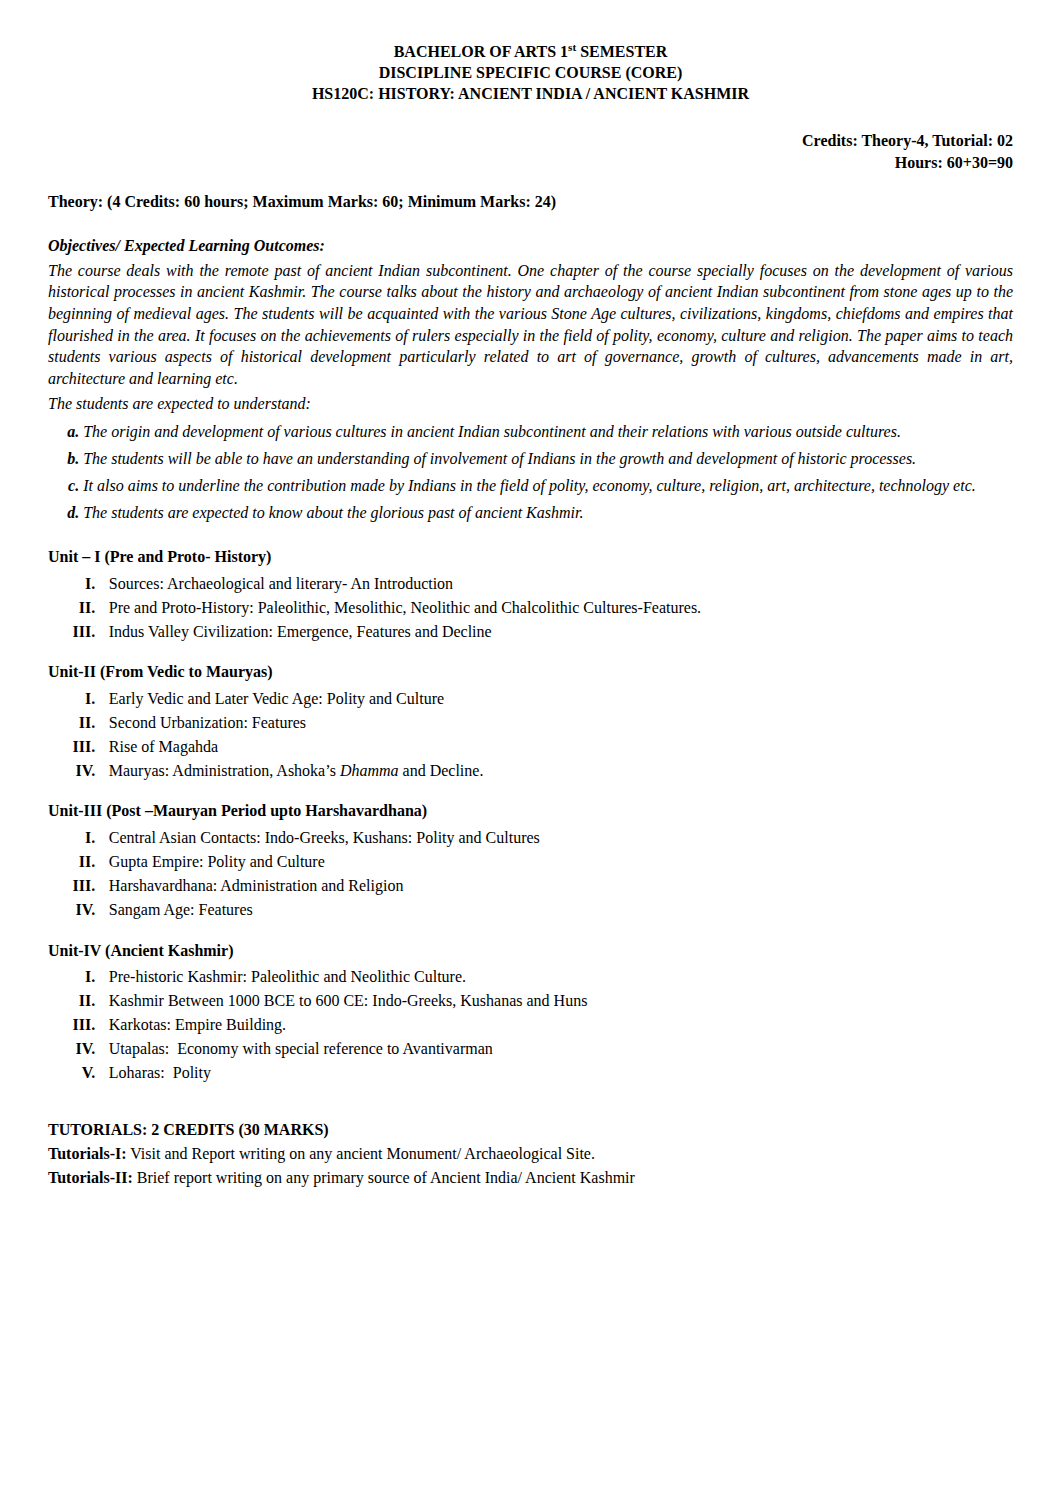BACHELOR OF ARTS 1st SEMESTER
DISCIPLINE SPECIFIC COURSE (CORE)
HS120C: HISTORY: ANCIENT INDIA / ANCIENT KASHMIR
Credits: Theory-4, Tutorial: 02
Hours: 60+30=90
Theory: (4 Credits: 60 hours; Maximum Marks: 60; Minimum Marks: 24)
Objectives/ Expected Learning Outcomes:
The course deals with the remote past of ancient Indian subcontinent. One chapter of the course specially focuses on the development of various historical processes in ancient Kashmir. The course talks about the history and archaeology of ancient Indian subcontinent from stone ages up to the beginning of medieval ages. The students will be acquainted with the various Stone Age cultures, civilizations, kingdoms, chiefdoms and empires that flourished in the area. It focuses on the achievements of rulers especially in the field of polity, economy, culture and religion. The paper aims to teach students various aspects of historical development particularly related to art of governance, growth of cultures, advancements made in art, architecture and learning etc.
The students are expected to understand:
The origin and development of various cultures in ancient Indian subcontinent and their relations with various outside cultures.
The students will be able to have an understanding of involvement of Indians in the growth and development of historic processes.
It also aims to underline the contribution made by Indians in the field of polity, economy, culture, religion, art, architecture, technology etc.
The students are expected to know about the glorious past of ancient Kashmir.
Unit – I (Pre and Proto- History)
Sources: Archaeological and literary- An Introduction
Pre and Proto-History: Paleolithic, Mesolithic, Neolithic and Chalcolithic Cultures-Features.
Indus Valley Civilization: Emergence, Features and Decline
Unit-II (From Vedic to Mauryas)
Early Vedic and Later Vedic Age: Polity and Culture
Second Urbanization: Features
Rise of Magahda
Mauryas: Administration, Ashoka’s Dhamma and Decline.
Unit-III (Post –Mauryan Period upto Harshavardhana)
Central Asian Contacts: Indo-Greeks, Kushans: Polity and Cultures
Gupta Empire: Polity and Culture
Harshavardhana: Administration and Religion
Sangam Age: Features
Unit-IV (Ancient Kashmir)
Pre-historic Kashmir: Paleolithic and Neolithic Culture.
Kashmir Between 1000 BCE to 600 CE: Indo-Greeks, Kushanas and Huns
Karkotas: Empire Building.
Utapalas: Economy with special reference to Avantivarman
Loharas: Polity
TUTORIALS: 2 CREDITS (30 MARKS)
Tutorials-I: Visit and Report writing on any ancient Monument/ Archaeological Site.
Tutorials-II: Brief report writing on any primary source of Ancient India/ Ancient Kashmir